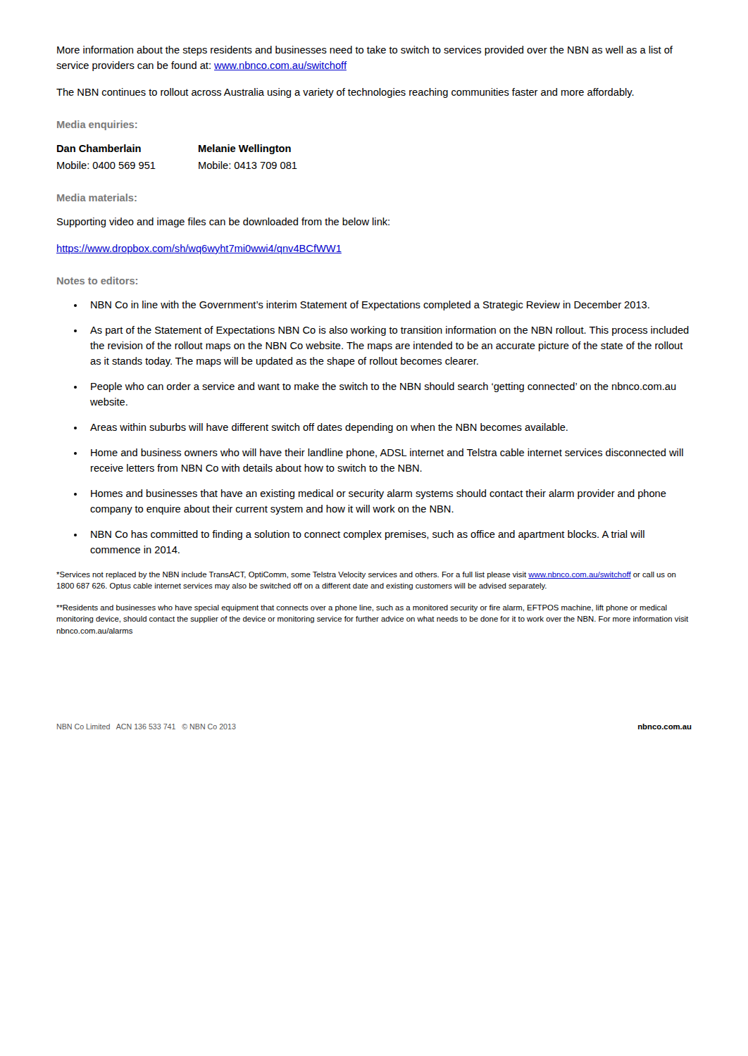More information about the steps residents and businesses need to take to switch to services provided over the NBN as well as a list of service providers can be found at: www.nbnco.com.au/switchoff
The NBN continues to rollout across Australia using a variety of technologies reaching communities faster and more affordably.
Media enquiries:
| Dan Chamberlain | Melanie Wellington |
| Mobile: 0400 569 951 | Mobile: 0413 709 081 |
Media materials:
Supporting video and image files can be downloaded from the below link:
https://www.dropbox.com/sh/wq6wyht7mi0wwi4/qnv4BCfWW1
Notes to editors:
NBN Co in line with the Government’s interim Statement of Expectations completed a Strategic Review in December 2013.
As part of the Statement of Expectations NBN Co is also working to transition information on the NBN rollout. This process included the revision of the rollout maps on the NBN Co website. The maps are intended to be an accurate picture of the state of the rollout as it stands today. The maps will be updated as the shape of rollout becomes clearer.
People who can order a service and want to make the switch to the NBN should search ‘getting connected’ on the nbnco.com.au website.
Areas within suburbs will have different switch off dates depending on when the NBN becomes available.
Home and business owners who will have their landline phone, ADSL internet and Telstra cable internet services disconnected will receive letters from NBN Co with details about how to switch to the NBN.
Homes and businesses that have an existing medical or security alarm systems should contact their alarm provider and phone company to enquire about their current system and how it will work on the NBN.
NBN Co has committed to finding a solution to connect complex premises, such as office and apartment blocks. A trial will commence in 2014.
*Services not replaced by the NBN include TransACT, OptiComm, some Telstra Velocity services and others. For a full list please visit www.nbnco.com.au/switchoff or call us on 1800 687 626. Optus cable internet services may also be switched off on a different date and existing customers will be advised separately.
**Residents and businesses who have special equipment that connects over a phone line, such as a monitored security or fire alarm, EFTPOS machine, lift phone or medical monitoring device, should contact the supplier of the device or monitoring service for further advice on what needs to be done for it to work over the NBN. For more information visit nbnco.com.au/alarms
NBN Co Limited ACN 136 533 741 © NBN Co 2013 nbnco.com.au